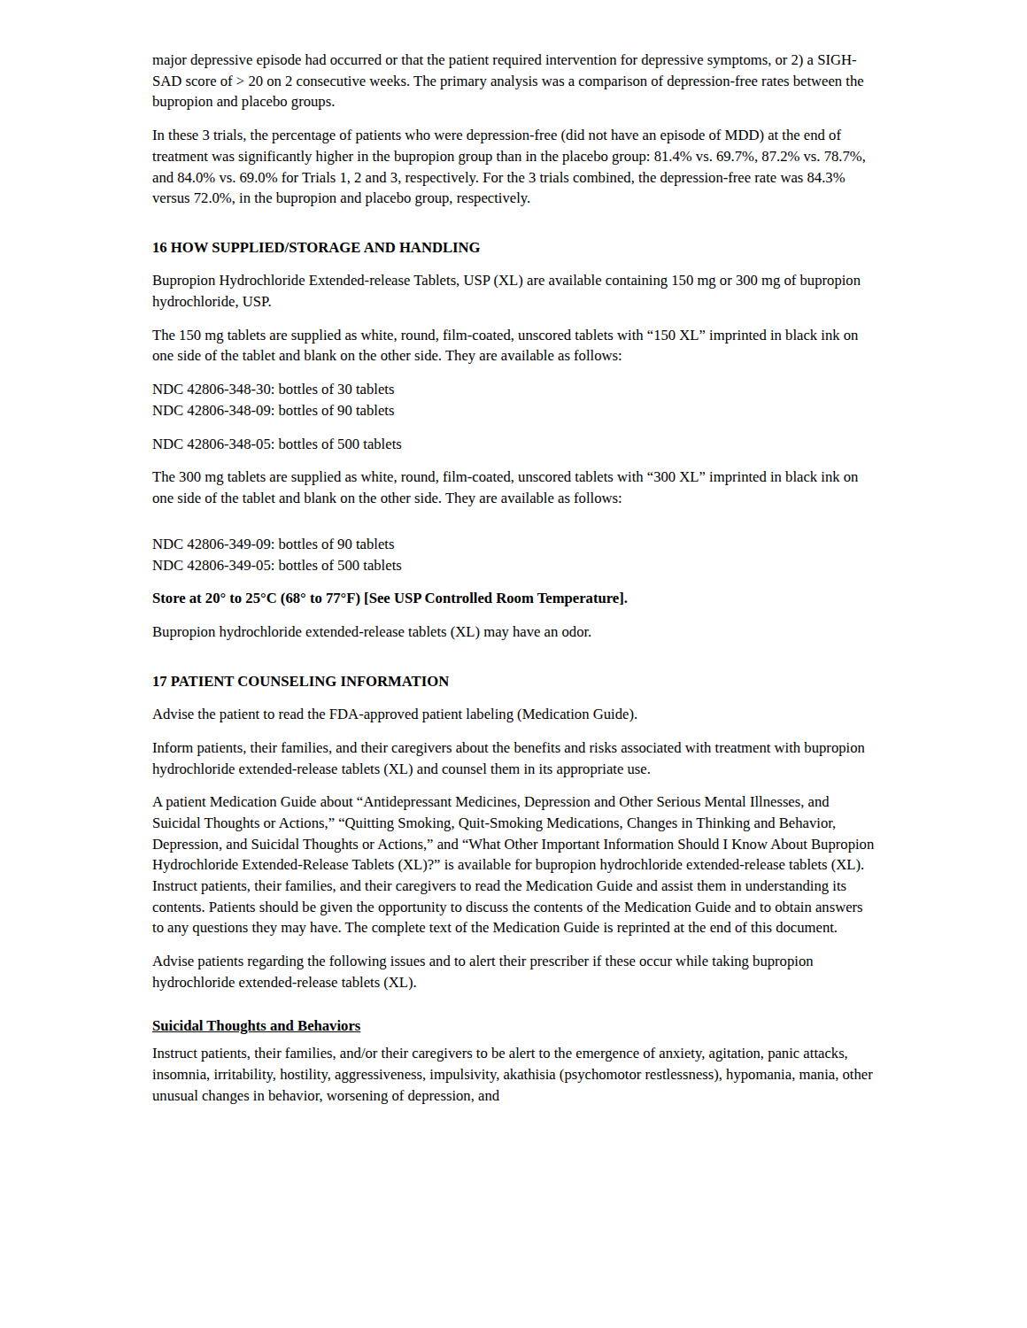major depressive episode had occurred or that the patient required intervention for depressive symptoms, or 2) a SIGH-SAD score of > 20 on 2 consecutive weeks. The primary analysis was a comparison of depression-free rates between the bupropion and placebo groups.
In these 3 trials, the percentage of patients who were depression-free (did not have an episode of MDD) at the end of treatment was significantly higher in the bupropion group than in the placebo group: 81.4% vs. 69.7%, 87.2% vs. 78.7%, and 84.0% vs. 69.0% for Trials 1, 2 and 3, respectively. For the 3 trials combined, the depression-free rate was 84.3% versus 72.0%, in the bupropion and placebo group, respectively.
16 HOW SUPPLIED/STORAGE AND HANDLING
Bupropion Hydrochloride Extended-release Tablets, USP (XL) are available containing 150 mg or 300 mg of bupropion hydrochloride, USP.
The 150 mg tablets are supplied as white, round, film-coated, unscored tablets with “150 XL” imprinted in black ink on one side of the tablet and blank on the other side. They are available as follows:
NDC 42806-348-30: bottles of 30 tablets
NDC 42806-348-09: bottles of 90 tablets
NDC 42806-348-05: bottles of 500 tablets
The 300 mg tablets are supplied as white, round, film-coated, unscored tablets with “300 XL” imprinted in black ink on one side of the tablet and blank on the other side. They are available as follows:
NDC 42806-349-09: bottles of 90 tablets
NDC 42806-349-05: bottles of 500 tablets
Store at 20° to 25°C (68° to 77°F) [See USP Controlled Room Temperature].
Bupropion hydrochloride extended-release tablets (XL) may have an odor.
17 PATIENT COUNSELING INFORMATION
Advise the patient to read the FDA-approved patient labeling (Medication Guide).
Inform patients, their families, and their caregivers about the benefits and risks associated with treatment with bupropion hydrochloride extended-release tablets (XL) and counsel them in its appropriate use.
A patient Medication Guide about “Antidepressant Medicines, Depression and Other Serious Mental Illnesses, and Suicidal Thoughts or Actions,” “Quitting Smoking, Quit-Smoking Medications, Changes in Thinking and Behavior, Depression, and Suicidal Thoughts or Actions,” and “What Other Important Information Should I Know About Bupropion Hydrochloride Extended-Release Tablets (XL)?” is available for bupropion hydrochloride extended-release tablets (XL). Instruct patients, their families, and their caregivers to read the Medication Guide and assist them in understanding its contents. Patients should be given the opportunity to discuss the contents of the Medication Guide and to obtain answers to any questions they may have. The complete text of the Medication Guide is reprinted at the end of this document.
Advise patients regarding the following issues and to alert their prescriber if these occur while taking bupropion hydrochloride extended-release tablets (XL).
Suicidal Thoughts and Behaviors
Instruct patients, their families, and/or their caregivers to be alert to the emergence of anxiety, agitation, panic attacks, insomnia, irritability, hostility, aggressiveness, impulsivity, akathisia (psychomotor restlessness), hypomania, mania, other unusual changes in behavior, worsening of depression, and